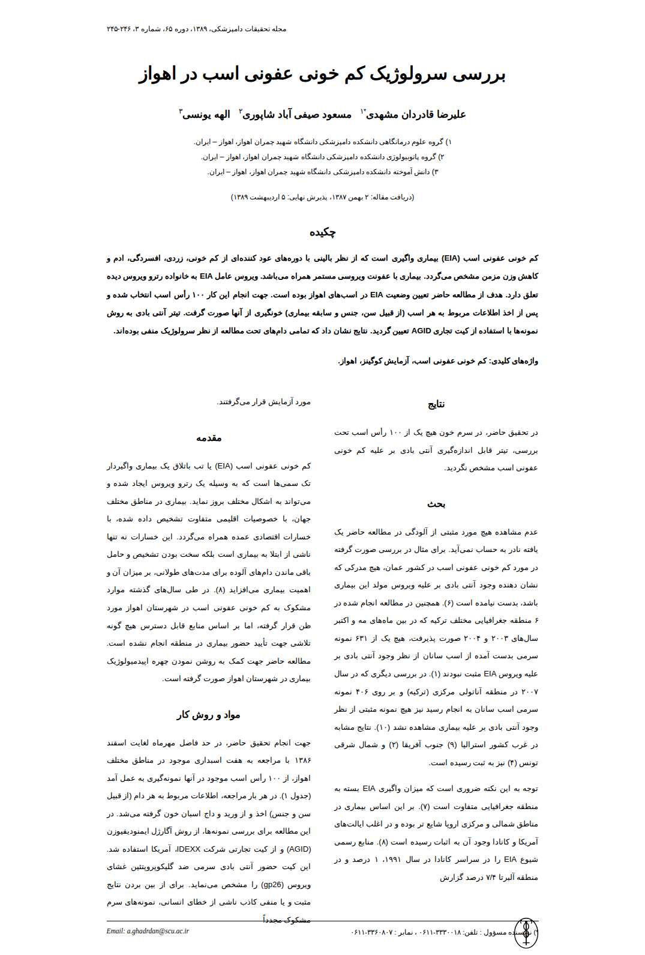مجله تحقیقات دامپزشکی، ۱۳۸۹، دوره ۶۵، شماره ۳، ۲۴۶-۲۴۵
بررسی سرولوژیک کم خونی عفونی اسب در اهواز
علیرضا قادردان مشهدی*۱ مسعود صیفی آباد شاپوری۲ الهه یونسی۳
۱) گروه علوم درمانگاهی دانشکده دامپزشکی دانشگاه شهید چمران اهواز، اهواز – ایران.
۲) گروه پاتوبیولوژی دانشکده دامپزشکی دانشگاه شهید چمران اهواز، اهواز – ایران.
۳) دانش آموخته دانشکده دامپزشکی دانشگاه شهید چمران اهواز، اهواز – ایران.
(دریافت مقاله: ۲ بهمن ۱۳۸۷، پذیرش نهایی: ۵ اردیبهشت ۱۳۸۹)
چکیده
کم خونی عفونی اسب (EIA) بیماری واگیری است که از نظر بالینی با دوره‌های عود کننده‌ای از کم خونی، زردی، افسردگی، ادم و کاهش وزن مزمن مشخص می‌گردد. بیماری با عفونت ویروسی مستمر همراه می‌باشد. ویروس عامل EIA به خانواده رترو ویروس دیده تعلق دارد. هدف از مطالعه حاضر تعیین وضعیت EIA در اسب‌های اهواز بوده است. جهت انجام این کار ۱۰۰ رأس اسب انتخاب شده و پس از اخذ اطلاعات مربوط به هر اسب (از قبیل سن، جنس و سابقه بیماری) خونگیری از آنها صورت گرفت. تیتر آنتی بادی به روش نمونه‌ها با استفاده از کیت تجاری AGID تعیین گردید. نتایج نشان داد که تمامی دام‌های تحت مطالعه از نظر سرولوژیک منفی بوده‌اند.
واژه‌های کلیدی: کم خونی عفونی اسب، آزمایش کوگینز، اهواز.
نتایج
در تحقیق حاضر، در سرم خون هیچ یک از ۱۰۰ رأس اسب تحت بررسی، تیتر قابل اندازه‌گیری آنتی بادی بر علیه کم خونی عفونی اسب مشخص نگردید.
بحث
عدم مشاهده هیچ مورد مثبتی از آلودگی در مطالعه حاضر یک یافته نادر به حساب نمی‌آید. برای مثال در بررسی صورت گرفته در مورد کم خونی عفونی اسب در کشور عمان، هیچ مدرکی که نشان دهنده وجود آنتی بادی بر علیه ویروس مولد این بیماری باشد، بدست نیامده است (۶). همچنین در مطالعه انجام شده در ۶ منطقه جغرافیایی مختلف ترکیه که در بین ماه‌های مه و اکتبر سال‌های ۲۰۰۳ و ۲۰۰۴ صورت پذیرفت، هیچ یک از ۶۳۱ نمونه سرمی بدست آمده از اسب سانان از نظر وجود آنتی بادی بر علیه ویروس EIA مثبت نبودند (۱). در بررسی دیگری که در سال ۲۰۰۷ در منطقه آناتولی مرکزی (ترکیه) و بر روی ۴۰۶ نمونه سرمی اسب سانان به انجام رسید نیز هیچ نمونه مثبتی از نظر وجود آنتی بادی بر علیه بیماری مشاهده نشد (۱۰). نتایج مشابه در غرب کشور استرالیا (۹) جنوب آفریقا (۲) و شمال شرقی تونس (۴) نیز به ثبت رسیده است.
توجه به این نکته ضروری است که میزان واگیری EIA بسته به منطقه جغرافیایی متفاوت است (۷). بر این اساس بیماری در مناطق شمالی و مرکزی اروپا شایع تر بوده و در اغلب ایالت‌های آمریکا و کانادا وجود آن به اثبات رسیده است (۸). منابع رسمی شیوع EIA را در سراسر کانادا در سال ۱۹۹۱، ۱ درصد و در منطقه آلبرتا ۷/۴ درصد گزارش
مورد آزمایش قرار می‌گرفتند.
مقدمه
کم خونی عفونی اسب (EIA) یا تب باتلاق یک بیماری واگیردار تک سمی‌ها است که به وسیله یک رترو ویروس ایجاد شده و می‌تواند به اشکال مختلف بروز نماید. بیماری در مناطق مختلف جهان، با خصوصیات اقلیمی متفاوت تشخیص داده شده، با خسارات اقتصادی عمده همراه می‌گردد. این خسارات نه تنها ناشی از ابتلا به بیماری است بلکه سخت بودن تشخیص و حامل باقی ماندن دام‌های آلوده برای مدت‌های طولانی، بر میزان آن و اهمیت بیماری می‌افزاید (۸). در طی سال‌های گذشته موارد مشکوک به کم خونی عفونی اسب در شهرستان اهواز مورد ظن قرار گرفته، اما بر اساس منابع قابل دسترس هیچ گونه تلاشی جهت تأیید حضور بیماری در منطقه انجام نشده است. مطالعه حاضر جهت کمک به روشن نمودن چهره اپیدمیولوژیک بیماری در شهرستان اهواز صورت گرفته است.
مواد و روش کار
جهت انجام تحقیق حاضر، در حد فاصل مهرماه لغایت اسفند ۱۳۸۶ با مراجعه به هفت اسبداری موجود در مناطق مختلف اهواز، از ۱۰۰ رأس اسب موجود در آنها نمونه‌گیری به عمل آمد (جدول ۱). در هر بار مراجعه، اطلاعات مربوط به هر دام (از قبیل سن و جنس) اخذ و از ورید و داج اسبان خون گرفته می‌شد. در این مطالعه برای بررسی نمونه‌ها، از روش آگارژل ایمنودیفیوزن (AGID) و از کیت تجارتی شرکت IDEXX، آمریکا استفاده شد. این کیت حضور آنتی بادی سرمی ضد گلیکوپروپتئین غشای ویروس (gp26) را مشخص می‌نماید. برای از بین بردن نتایج مثبت و یا منفی کاذب ناشی از خطای انسانی، نمونه‌های سرم مشکوک مجدداً
*) نویسنده مسؤول : تلفن: ۳۳۳۰۰۱۸-۰۶۱۱ ، نمابر : ۳۳۶۰۸۰۷-۰۶۱۱
Email: a.ghadrdan@scu.ac.ir